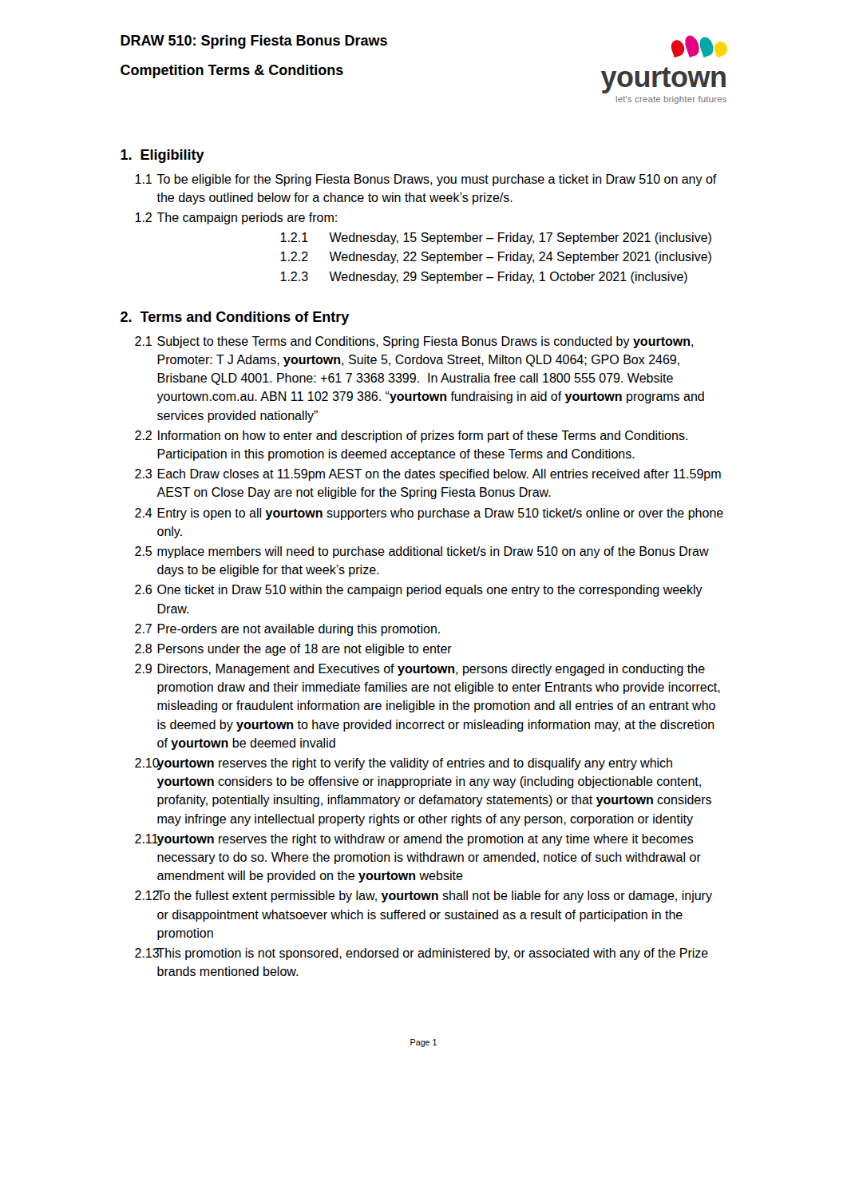DRAW 510: Spring Fiesta Bonus Draws
Competition Terms & Conditions
yourtown
let's create brighter futures
1. Eligibility
1.1 To be eligible for the Spring Fiesta Bonus Draws, you must purchase a ticket in Draw 510 on any of the days outlined below for a chance to win that week’s prize/s.
1.2 The campaign periods are from:
1.2.1 Wednesday, 15 September – Friday, 17 September 2021 (inclusive)
1.2.2 Wednesday, 22 September – Friday, 24 September 2021 (inclusive)
1.2.3 Wednesday, 29 September – Friday, 1 October 2021 (inclusive)
2. Terms and Conditions of Entry
2.1 Subject to these Terms and Conditions, Spring Fiesta Bonus Draws is conducted by yourtown, Promoter: T J Adams, yourtown, Suite 5, Cordova Street, Milton QLD 4064; GPO Box 2469, Brisbane QLD 4001. Phone: +61 7 3368 3399. In Australia free call 1800 555 079. Website yourtown.com.au. ABN 11 102 379 386. “yourtown fundraising in aid of yourtown programs and services provided nationally”
2.2 Information on how to enter and description of prizes form part of these Terms and Conditions. Participation in this promotion is deemed acceptance of these Terms and Conditions.
2.3 Each Draw closes at 11.59pm AEST on the dates specified below. All entries received after 11.59pm AEST on Close Day are not eligible for the Spring Fiesta Bonus Draw.
2.4 Entry is open to all yourtown supporters who purchase a Draw 510 ticket/s online or over the phone only.
2.5 myplace members will need to purchase additional ticket/s in Draw 510 on any of the Bonus Draw days to be eligible for that week’s prize.
2.6 One ticket in Draw 510 within the campaign period equals one entry to the corresponding weekly Draw.
2.7 Pre-orders are not available during this promotion.
2.8 Persons under the age of 18 are not eligible to enter
2.9 Directors, Management and Executives of yourtown, persons directly engaged in conducting the promotion draw and their immediate families are not eligible to enter Entrants who provide incorrect, misleading or fraudulent information are ineligible in the promotion and all entries of an entrant who is deemed by yourtown to have provided incorrect or misleading information may, at the discretion of yourtown be deemed invalid
2.10 yourtown reserves the right to verify the validity of entries and to disqualify any entry which yourtown considers to be offensive or inappropriate in any way (including objectionable content, profanity, potentially insulting, inflammatory or defamatory statements) or that yourtown considers may infringe any intellectual property rights or other rights of any person, corporation or identity
2.11 yourtown reserves the right to withdraw or amend the promotion at any time where it becomes necessary to do so. Where the promotion is withdrawn or amended, notice of such withdrawal or amendment will be provided on the yourtown website
2.12 To the fullest extent permissible by law, yourtown shall not be liable for any loss or damage, injury or disappointment whatsoever which is suffered or sustained as a result of participation in the promotion
2.13 This promotion is not sponsored, endorsed or administered by, or associated with any of the Prize brands mentioned below.
Page 1